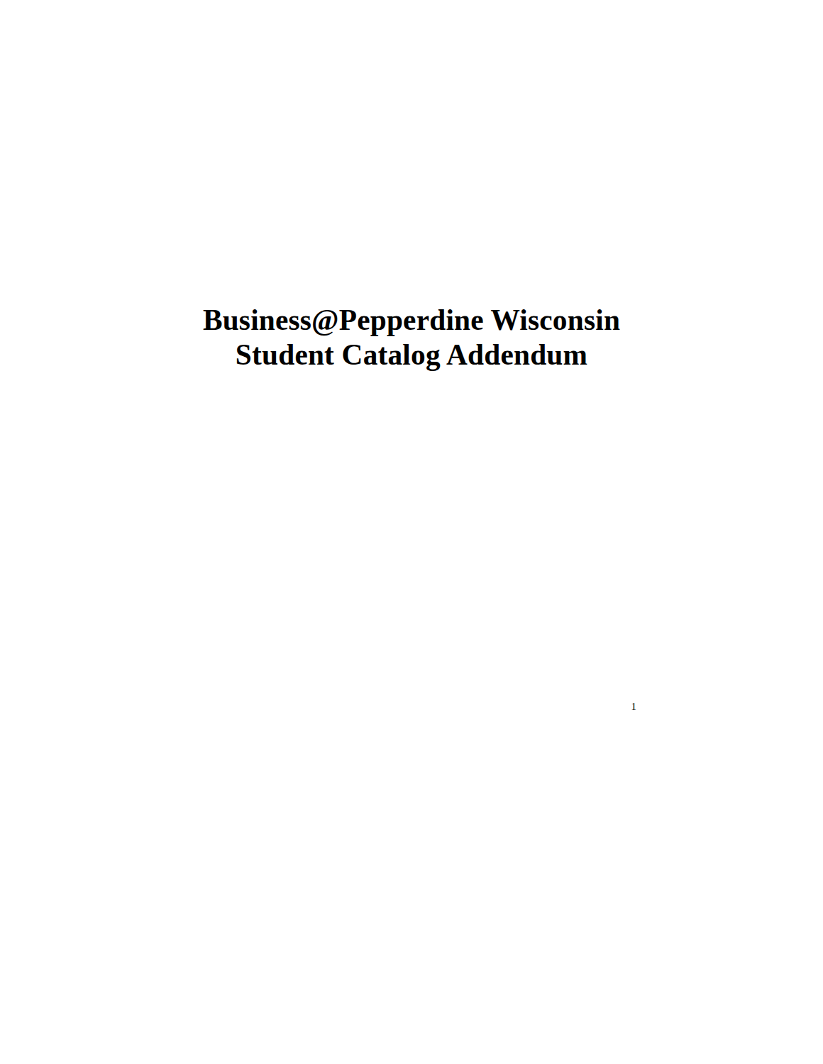Business@Pepperdine Wisconsin Student Catalog Addendum
1